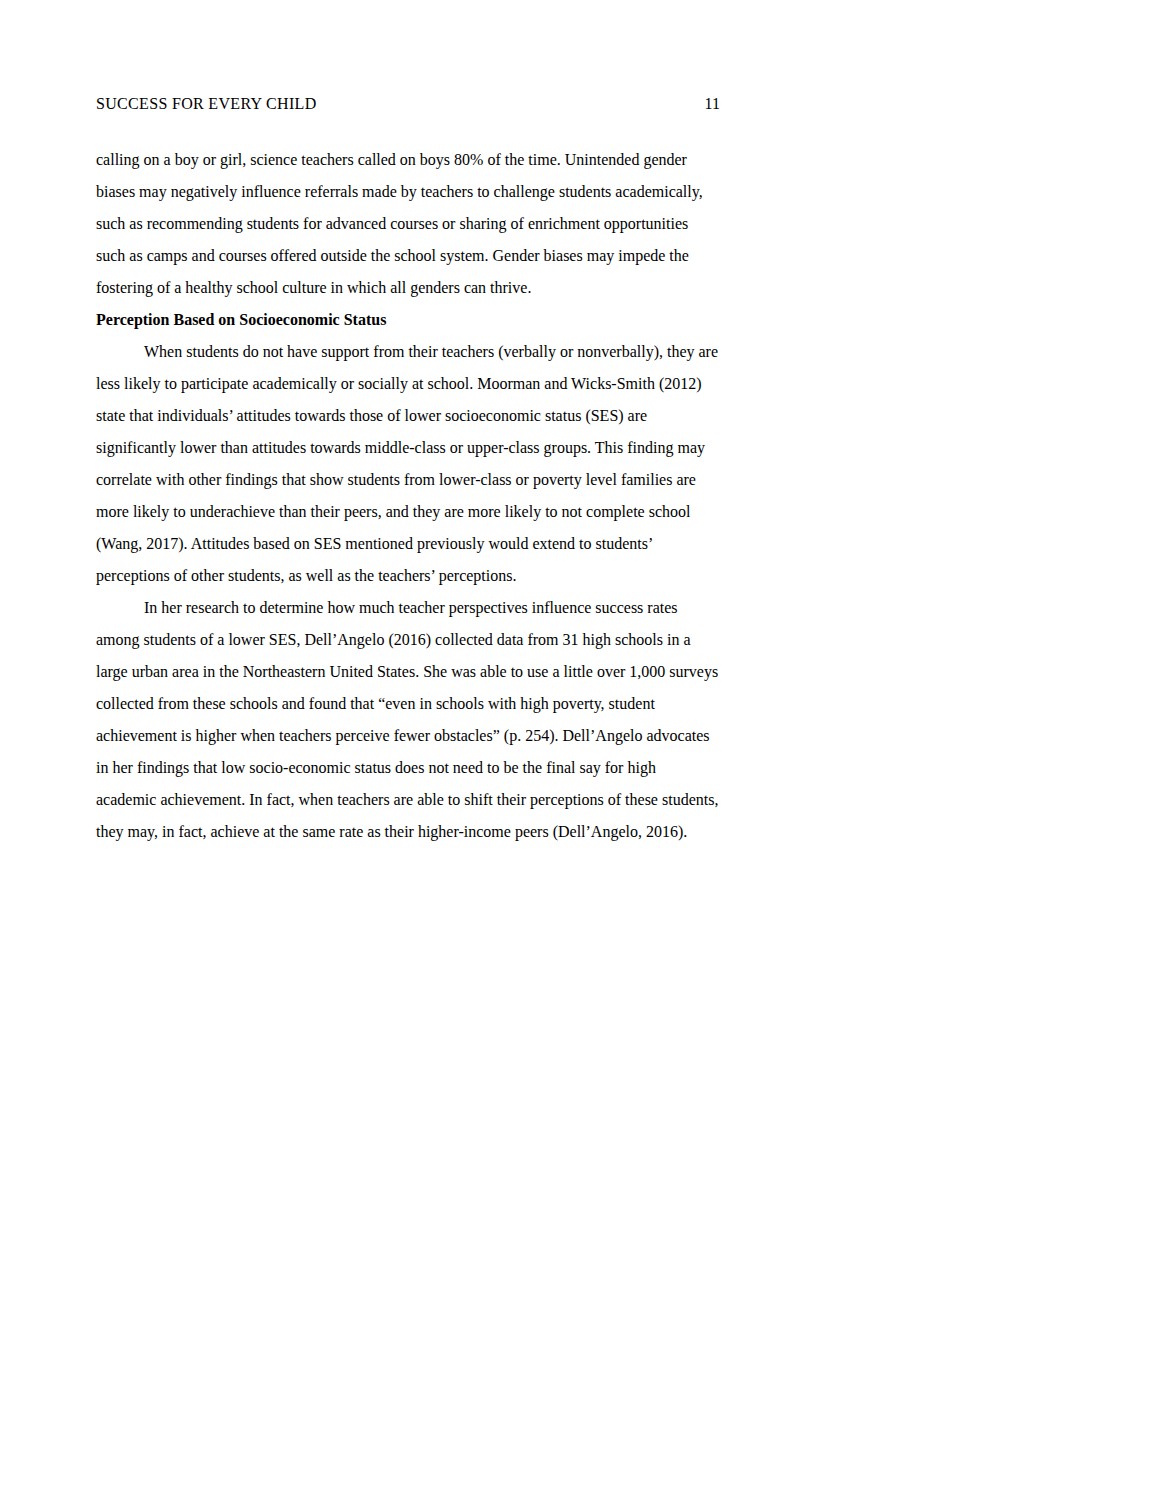Success for Every Child 11
calling on a boy or girl, science teachers called on boys 80% of the time. Unintended gender biases may negatively influence referrals made by teachers to challenge students academically, such as recommending students for advanced courses or sharing of enrichment opportunities such as camps and courses offered outside the school system. Gender biases may impede the fostering of a healthy school culture in which all genders can thrive.
Perception Based on Socioeconomic Status
When students do not have support from their teachers (verbally or nonverbally), they are less likely to participate academically or socially at school. Moorman and Wicks-Smith (2012) state that individuals’ attitudes towards those of lower socioeconomic status (SES) are significantly lower than attitudes towards middle-class or upper-class groups. This finding may correlate with other findings that show students from lower-class or poverty level families are more likely to underachieve than their peers, and they are more likely to not complete school (Wang, 2017). Attitudes based on SES mentioned previously would extend to students’ perceptions of other students, as well as the teachers’ perceptions.
In her research to determine how much teacher perspectives influence success rates among students of a lower SES, Dell’Angelo (2016) collected data from 31 high schools in a large urban area in the Northeastern United States. She was able to use a little over 1,000 surveys collected from these schools and found that “even in schools with high poverty, student achievement is higher when teachers perceive fewer obstacles” (p. 254). Dell’Angelo advocates in her findings that low socio-economic status does not need to be the final say for high academic achievement. In fact, when teachers are able to shift their perceptions of these students, they may, in fact, achieve at the same rate as their higher-income peers (Dell’Angelo, 2016).